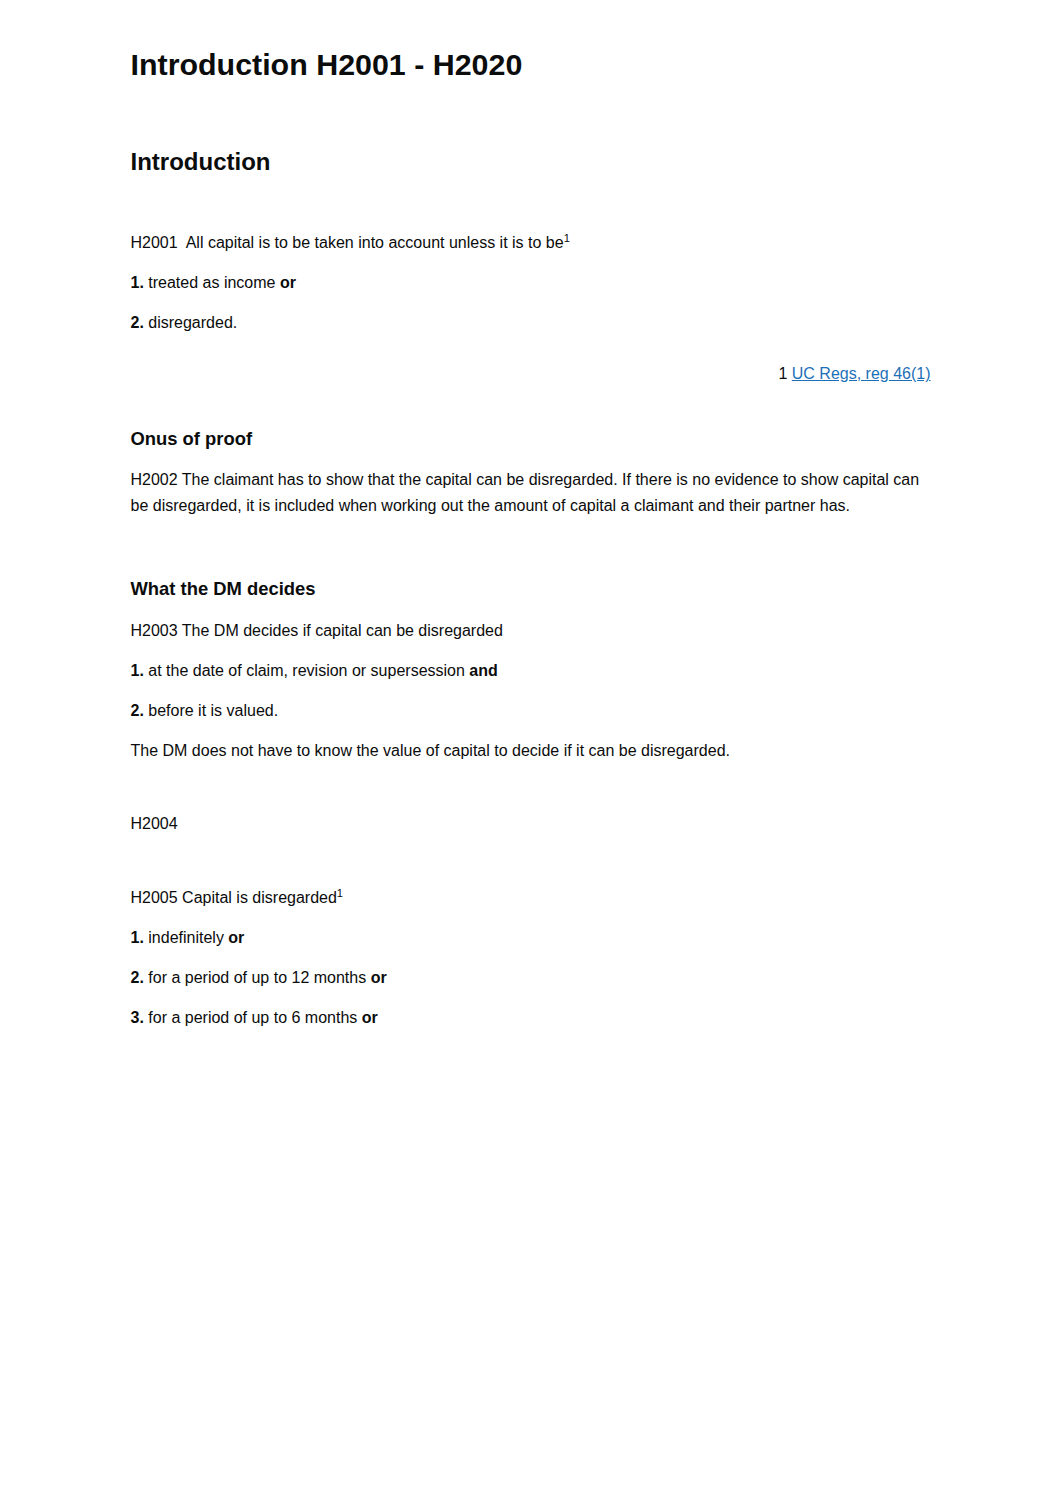Introduction H2001 - H2020
Introduction
H2001 All capital is to be taken into account unless it is to be1
1. treated as income or
2. disregarded.
1 UC Regs, reg 46(1)
Onus of proof
H2002 The claimant has to show that the capital can be disregarded. If there is no evidence to show capital can be disregarded, it is included when working out the amount of capital a claimant and their partner has.
What the DM decides
H2003 The DM decides if capital can be disregarded
1. at the date of claim, revision or supersession and
2. before it is valued.
The DM does not have to know the value of capital to decide if it can be disregarded.
H2004
H2005 Capital is disregarded1
1. indefinitely or
2. for a period of up to 12 months or
3. for a period of up to 6 months or